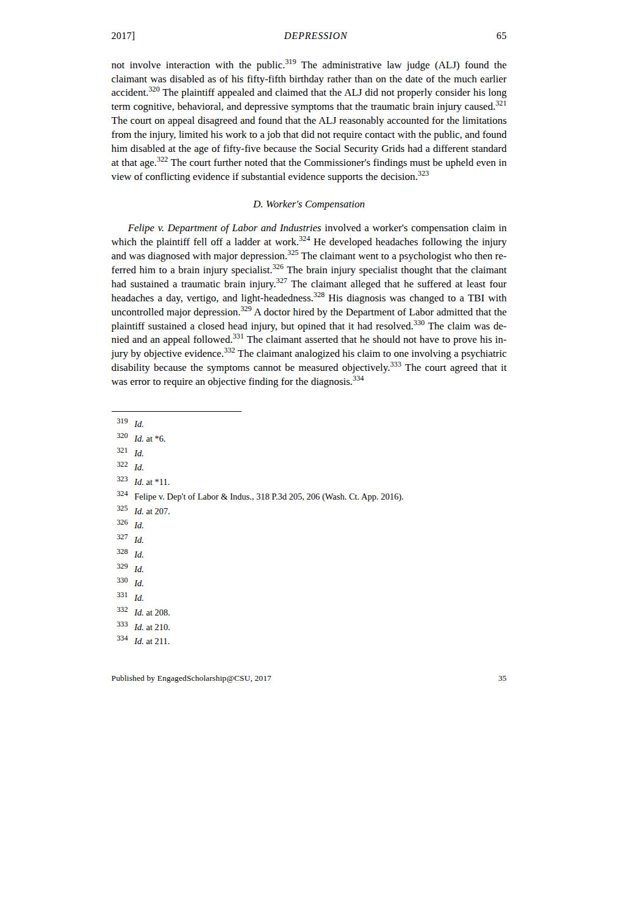2017] DEPRESSION 65
not involve interaction with the public.319 The administrative law judge (ALJ) found the claimant was disabled as of his fifty-fifth birthday rather than on the date of the much earlier accident.320 The plaintiff appealed and claimed that the ALJ did not properly consider his long term cognitive, behavioral, and depressive symptoms that the traumatic brain injury caused.321 The court on appeal disagreed and found that the ALJ reasonably accounted for the limitations from the injury, limited his work to a job that did not require contact with the public, and found him disabled at the age of fifty-five because the Social Security Grids had a different standard at that age.322 The court further noted that the Commissioner's findings must be upheld even in view of conflicting evidence if substantial evidence supports the decision.323
D. Worker's Compensation
Felipe v. Department of Labor and Industries involved a worker's compensation claim in which the plaintiff fell off a ladder at work.324 He developed headaches following the injury and was diagnosed with major depression.325 The claimant went to a psychologist who then referred him to a brain injury specialist.326 The brain injury specialist thought that the claimant had sustained a traumatic brain injury.327 The claimant alleged that he suffered at least four headaches a day, vertigo, and light-headedness.328 His diagnosis was changed to a TBI with uncontrolled major depression.329 A doctor hired by the Department of Labor admitted that the plaintiff sustained a closed head injury, but opined that it had resolved.330 The claim was denied and an appeal followed.331 The claimant asserted that he should not have to prove his injury by objective evidence.332 The claimant analogized his claim to one involving a psychiatric disability because the symptoms cannot be measured objectively.333 The court agreed that it was error to require an objective finding for the diagnosis.334
319 Id.
320 Id. at *6.
321 Id.
322 Id.
323 Id. at *11.
324 Felipe v. Dep't of Labor & Indus., 318 P.3d 205, 206 (Wash. Ct. App. 2016).
325 Id. at 207.
326 Id.
327 Id.
328 Id.
329 Id.
330 Id.
331 Id.
332 Id. at 208.
333 Id. at 210.
334 Id. at 211.
Published by EngagedScholarship@CSU, 2017 35